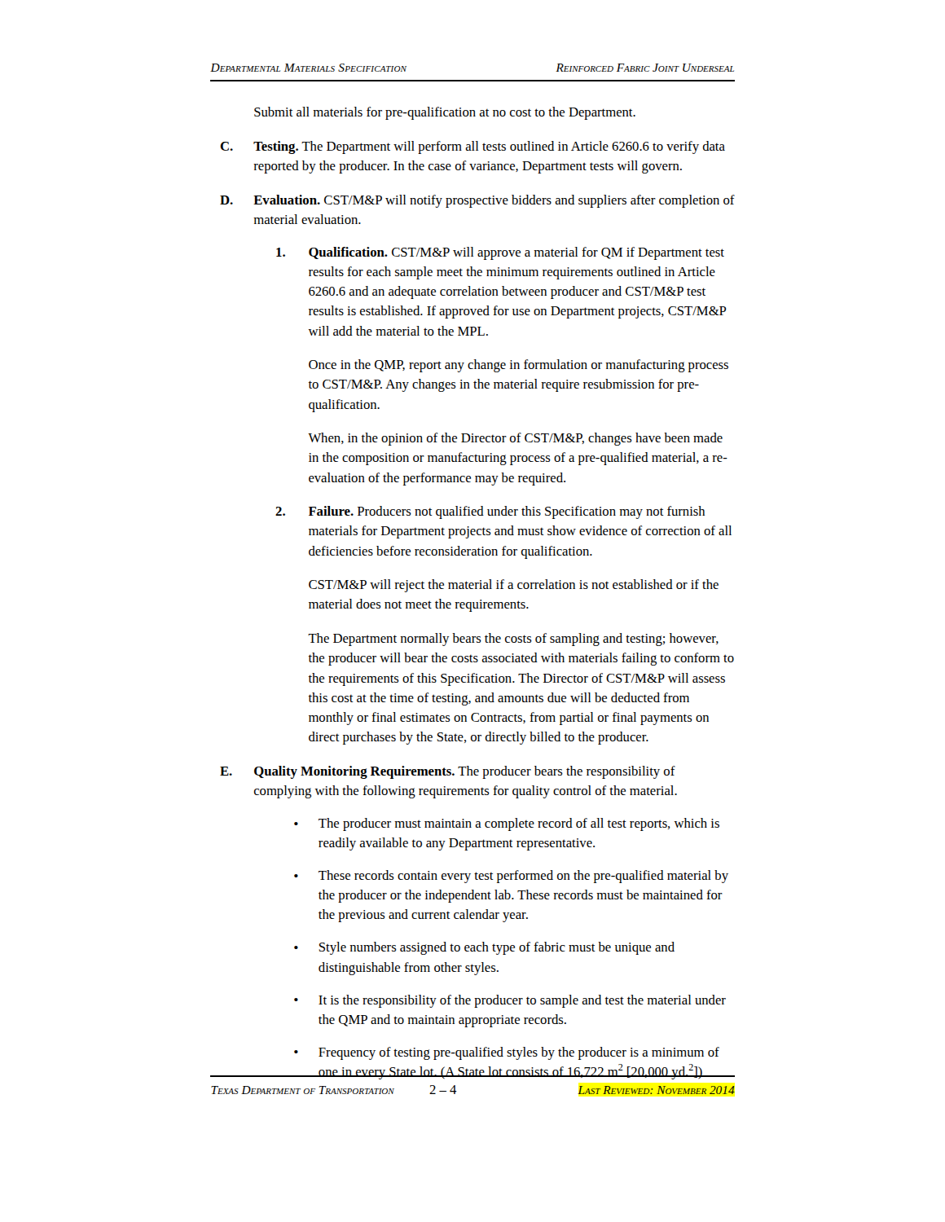Departmental Materials Specification
Reinforced Fabric Joint Underseal
Submit all materials for pre-qualification at no cost to the Department.
C.
Testing. The Department will perform all tests outlined in Article 6260.6 to verify data reported by the producer. In the case of variance, Department tests will govern.
D.
Evaluation. CST/M&P will notify prospective bidders and suppliers after completion of material evaluation.
1.
Qualification. CST/M&P will approve a material for QM if Department test results for each sample meet the minimum requirements outlined in Article 6260.6 and an adequate correlation between producer and CST/M&P test results is established. If approved for use on Department projects, CST/M&P will add the material to the MPL.
Once in the QMP, report any change in formulation or manufacturing process to CST/M&P. Any changes in the material require resubmission for pre-qualification.
When, in the opinion of the Director of CST/M&P, changes have been made in the composition or manufacturing process of a pre-qualified material, a re-evaluation of the performance may be required.
2.
Failure. Producers not qualified under this Specification may not furnish materials for Department projects and must show evidence of correction of all deficiencies before reconsideration for qualification.
CST/M&P will reject the material if a correlation is not established or if the material does not meet the requirements.
The Department normally bears the costs of sampling and testing; however, the producer will bear the costs associated with materials failing to conform to the requirements of this Specification. The Director of CST/M&P will assess this cost at the time of testing, and amounts due will be deducted from monthly or final estimates on Contracts, from partial or final payments on direct purchases by the State, or directly billed to the producer.
E.
Quality Monitoring Requirements. The producer bears the responsibility of complying with the following requirements for quality control of the material.
The producer must maintain a complete record of all test reports, which is readily available to any Department representative.
These records contain every test performed on the pre-qualified material by the producer or the independent lab. These records must be maintained for the previous and current calendar year.
Style numbers assigned to each type of fabric must be unique and distinguishable from other styles.
It is the responsibility of the producer to sample and test the material under the QMP and to maintain appropriate records.
Frequency of testing pre-qualified styles by the producer is a minimum of one in every State lot. (A State lot consists of 16,722 m2 [20,000 yd.2])
Texas Department of Transportation
2 – 4
Last Reviewed: November 2014